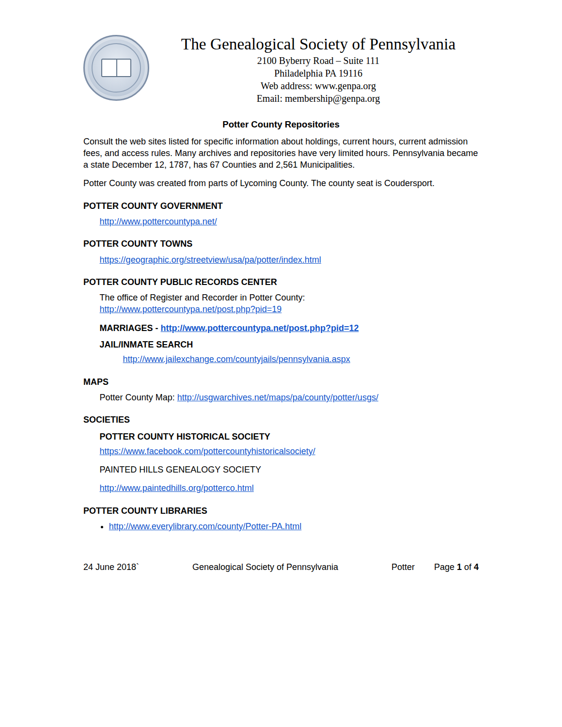The Genealogical Society of Pennsylvania
2100 Byberry Road – Suite 111
Philadelphia PA 19116
Web address: www.genpa.org
Email: membership@genpa.org
Potter County Repositories
Consult the web sites listed for specific information about holdings, current hours, current admission fees, and access rules. Many archives and repositories have very limited hours. Pennsylvania became a state December 12, 1787, has 67 Counties and 2,561 Municipalities.
Potter County was created from parts of Lycoming County. The county seat is Coudersport.
POTTER COUNTY GOVERNMENT
http://www.pottercountypa.net/
POTTER COUNTY TOWNS
https://geographic.org/streetview/usa/pa/potter/index.html
POTTER COUNTY PUBLIC RECORDS CENTER
The office of Register and Recorder in Potter County:
http://www.pottercountypa.net/post.php?pid=19
MARRIAGES - http://www.pottercountypa.net/post.php?pid=12
JAIL/INMATE SEARCH
http://www.jailexchange.com/countyjails/pennsylvania.aspx
MAPS
Potter County Map: http://usgwarchives.net/maps/pa/county/potter/usgs/
SOCIETIES
POTTER COUNTY HISTORICAL SOCIETY
https://www.facebook.com/pottercountyhistoricalsociety/
PAINTED HILLS GENEALOGY SOCIETY
http://www.paintedhills.org/potterco.html
POTTER COUNTY LIBRARIES
http://www.everylibrary.com/county/Potter-PA.html
24 June 2018`
Genealogical Society of Pennsylvania
Potter
Page 1 of 4